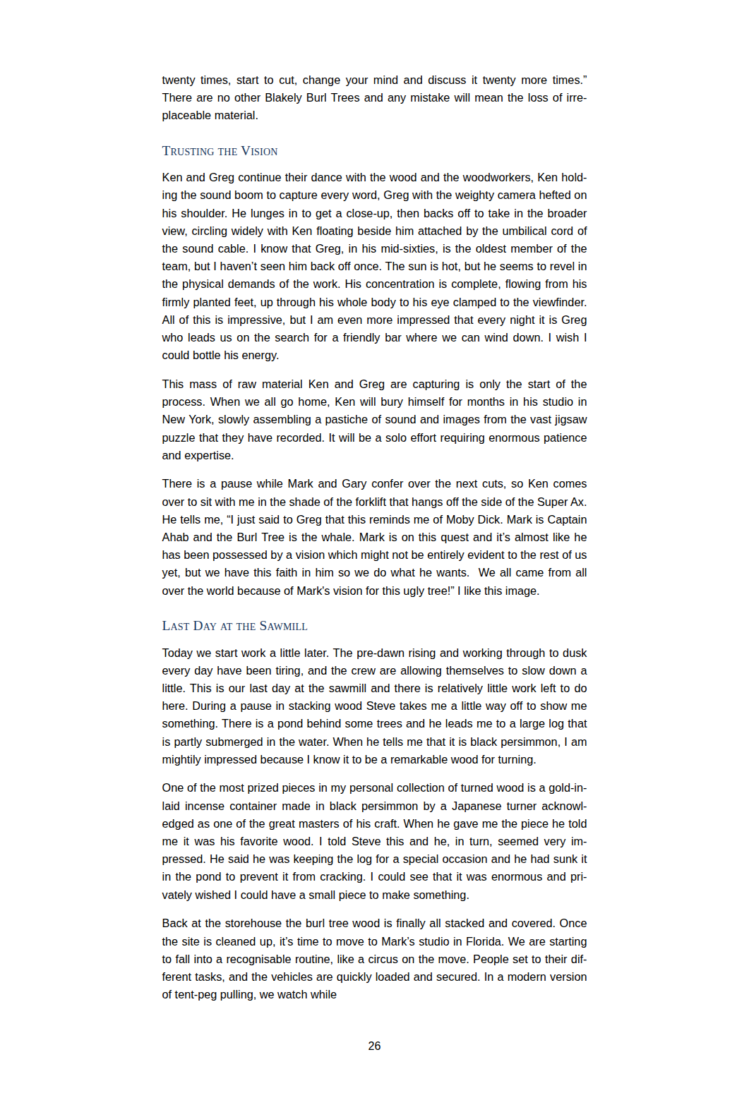twenty times, start to cut, change your mind and discuss it twenty more times.” There are no other Blakely Burl Trees and any mistake will mean the loss of irreplaceable material.
Trusting the Vision
Ken and Greg continue their dance with the wood and the woodworkers, Ken holding the sound boom to capture every word, Greg with the weighty camera hefted on his shoulder. He lunges in to get a close-up, then backs off to take in the broader view, circling widely with Ken floating beside him attached by the umbilical cord of the sound cable. I know that Greg, in his mid-sixties, is the oldest member of the team, but I haven’t seen him back off once. The sun is hot, but he seems to revel in the physical demands of the work. His concentration is complete, flowing from his firmly planted feet, up through his whole body to his eye clamped to the viewfinder. All of this is impressive, but I am even more impressed that every night it is Greg who leads us on the search for a friendly bar where we can wind down. I wish I could bottle his energy.
This mass of raw material Ken and Greg are capturing is only the start of the process. When we all go home, Ken will bury himself for months in his studio in New York, slowly assembling a pastiche of sound and images from the vast jigsaw puzzle that they have recorded. It will be a solo effort requiring enormous patience and expertise.
There is a pause while Mark and Gary confer over the next cuts, so Ken comes over to sit with me in the shade of the forklift that hangs off the side of the Super Ax. He tells me, “I just said to Greg that this reminds me of Moby Dick. Mark is Captain Ahab and the Burl Tree is the whale. Mark is on this quest and it’s almost like he has been possessed by a vision which might not be entirely evident to the rest of us yet, but we have this faith in him so we do what he wants. We all came from all over the world because of Mark's vision for this ugly tree!” I like this image.
Last Day at the Sawmill
Today we start work a little later. The pre-dawn rising and working through to dusk every day have been tiring, and the crew are allowing themselves to slow down a little. This is our last day at the sawmill and there is relatively little work left to do here. During a pause in stacking wood Steve takes me a little way off to show me something. There is a pond behind some trees and he leads me to a large log that is partly submerged in the water. When he tells me that it is black persimmon, I am mightily impressed because I know it to be a remarkable wood for turning.
One of the most prized pieces in my personal collection of turned wood is a gold-inlaid incense container made in black persimmon by a Japanese turner acknowledged as one of the great masters of his craft. When he gave me the piece he told me it was his favorite wood. I told Steve this and he, in turn, seemed very impressed. He said he was keeping the log for a special occasion and he had sunk it in the pond to prevent it from cracking. I could see that it was enormous and privately wished I could have a small piece to make something.
Back at the storehouse the burl tree wood is finally all stacked and covered. Once the site is cleaned up, it’s time to move to Mark’s studio in Florida. We are starting to fall into a recognisable routine, like a circus on the move. People set to their different tasks, and the vehicles are quickly loaded and secured. In a modern version of tent-peg pulling, we watch while
26